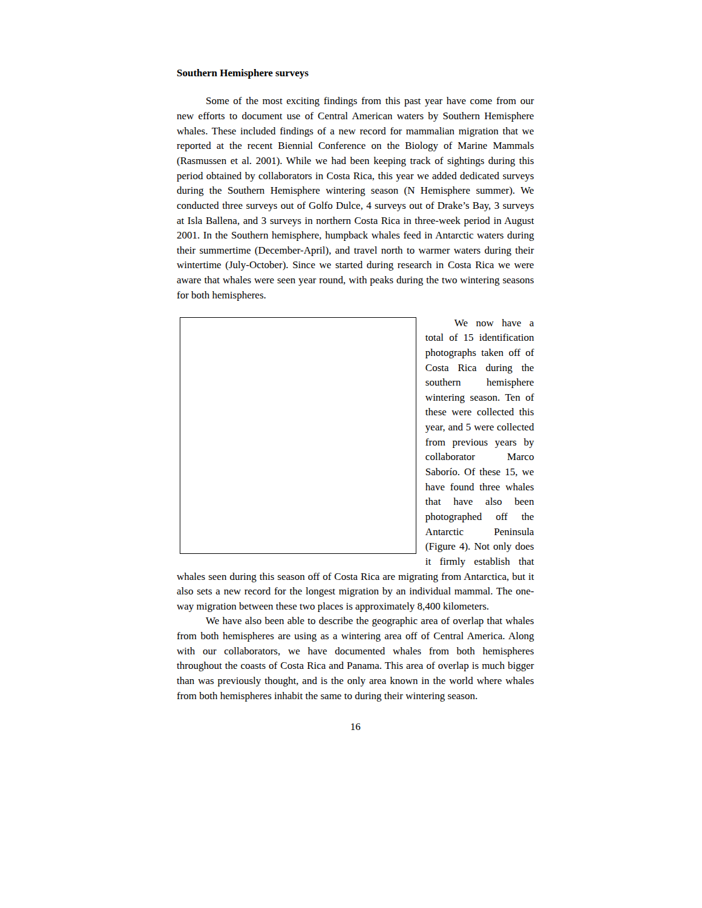Southern Hemisphere surveys
Some of the most exciting findings from this past year have come from our new efforts to document use of Central American waters by Southern Hemisphere whales. These included findings of a new record for mammalian migration that we reported at the recent Biennial Conference on the Biology of Marine Mammals (Rasmussen et al. 2001). While we had been keeping track of sightings during this period obtained by collaborators in Costa Rica, this year we added dedicated surveys during the Southern Hemisphere wintering season (N Hemisphere summer). We conducted three surveys out of Golfo Dulce, 4 surveys out of Drake’s Bay, 3 surveys at Isla Ballena, and 3 surveys in northern Costa Rica in three-week period in August 2001. In the Southern hemisphere, humpback whales feed in Antarctic waters during their summertime (December-April), and travel north to warmer waters during their wintertime (July-October). Since we started during research in Costa Rica we were aware that whales were seen year round, with peaks during the two wintering seasons for both hemispheres.
We now have a total of 15 identification photographs taken off of Costa Rica during the southern hemisphere wintering season. Ten of these were collected this year, and 5 were collected from previous years by collaborator Marco Saborío. Of these 15, we have found three whales that have also been photographed off the Antarctic Peninsula (Figure 4). Not only does it firmly establish that whales seen during this season off of Costa Rica are migrating from Antarctica, but it also sets a new record for the longest migration by an individual mammal. The one-way migration between these two places is approximately 8,400 kilometers.
We have also been able to describe the geographic area of overlap that whales from both hemispheres are using as a wintering area off of Central America. Along with our collaborators, we have documented whales from both hemispheres throughout the coasts of Costa Rica and Panama. This area of overlap is much bigger than was previously thought, and is the only area known in the world where whales from both hemispheres inhabit the same to during their wintering season.
16